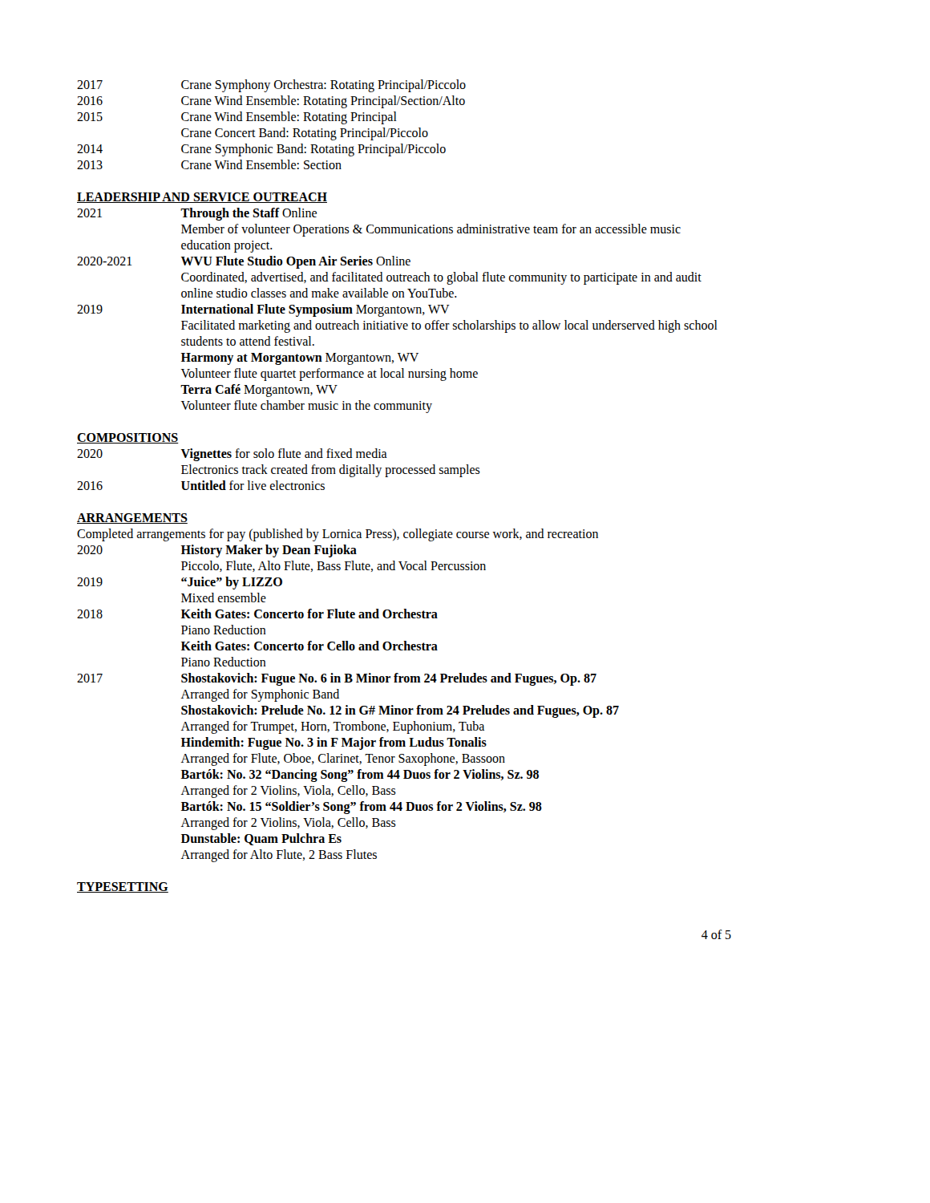2017
Crane Symphony Orchestra: Rotating Principal/Piccolo
2016
Crane Wind Ensemble: Rotating Principal/Section/Alto
2015
Crane Wind Ensemble: Rotating Principal
Crane Concert Band: Rotating Principal/Piccolo
2014
Crane Symphonic Band: Rotating Principal/Piccolo
2013
Crane Wind Ensemble: Section
Leadership and Service Outreach
2021
Through the Staff Online
Member of volunteer Operations & Communications administrative team for an accessible music education project.
2020-2021
WVU Flute Studio Open Air Series Online
Coordinated, advertised, and facilitated outreach to global flute community to participate in and audit online studio classes and make available on YouTube.
2019
International Flute Symposium Morgantown, WV
Facilitated marketing and outreach initiative to offer scholarships to allow local underserved high school students to attend festival.
Harmony at Morgantown Morgantown, WV
Volunteer flute quartet performance at local nursing home
Terra Café Morgantown, WV
Volunteer flute chamber music in the community
Compositions
2020
Vignettes for solo flute and fixed media
Electronics track created from digitally processed samples
2016
Untitled for live electronics
Arrangements
Completed arrangements for pay (published by Lornica Press), collegiate course work, and recreation
2020
History Maker by Dean Fujioka
Piccolo, Flute, Alto Flute, Bass Flute, and Vocal Percussion
2019
“Juice” by LIZZO
Mixed ensemble
2018
Keith Gates: Concerto for Flute and Orchestra
Piano Reduction
Keith Gates: Concerto for Cello and Orchestra
Piano Reduction
2017
Shostakovich: Fugue No. 6 in B Minor from 24 Preludes and Fugues, Op. 87
Arranged for Symphonic Band
Shostakovich: Prelude No. 12 in G# Minor from 24 Preludes and Fugues, Op. 87
Arranged for Trumpet, Horn, Trombone, Euphonium, Tuba
Hindemith: Fugue No. 3 in F Major from Ludus Tonalis
Arranged for Flute, Oboe, Clarinet, Tenor Saxophone, Bassoon
Bartók: No. 32 “Dancing Song” from 44 Duos for 2 Violins, Sz. 98
Arranged for 2 Violins, Viola, Cello, Bass
Bartók: No. 15 “Soldier’s Song” from 44 Duos for 2 Violins, Sz. 98
Arranged for 2 Violins, Viola, Cello, Bass
Dunstable: Quam Pulchra Es
Arranged for Alto Flute, 2 Bass Flutes
Typesetting
4 of 5